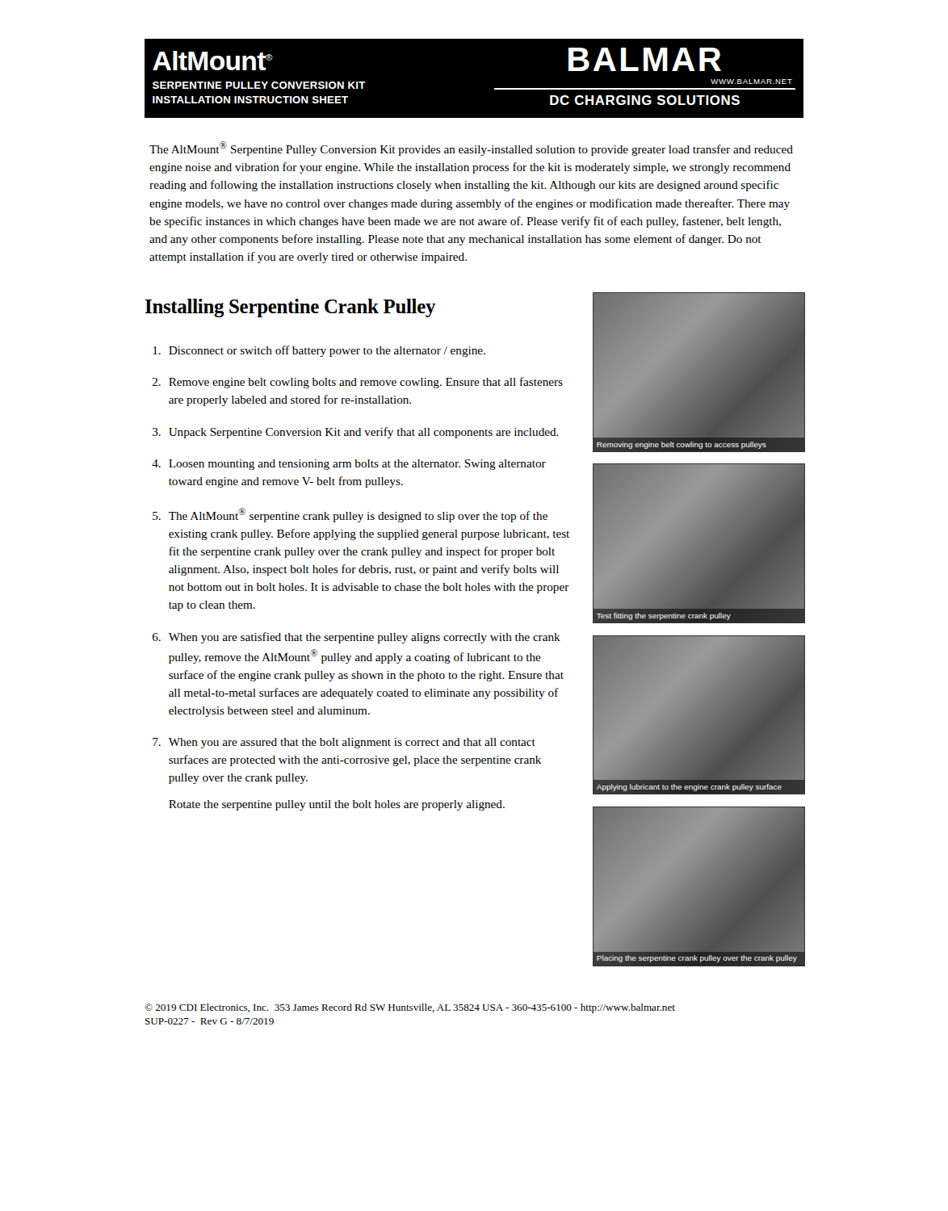AltMount®
SERPENTINE PULLEY CONVERSION KIT
INSTALLATION INSTRUCTION SHEET
BALMAR
WWW.BALMAR.NET
DC CHARGING SOLUTIONS
The AltMount® Serpentine Pulley Conversion Kit provides an easily-installed solution to provide greater load transfer and reduced engine noise and vibration for your engine. While the installation process for the kit is moderately simple, we strongly recommend reading and following the installation instructions closely when installing the kit. Although our kits are designed around specific engine models, we have no control over changes made during assembly of the engines or modification made thereafter. There may be specific instances in which changes have been made we are not aware of. Please verify fit of each pulley, fastener, belt length, and any other components before installing. Please note that any mechanical installation has some element of danger. Do not attempt installation if you are overly tired or otherwise impaired.
Installing Serpentine Crank Pulley
Disconnect or switch off battery power to the alternator / engine.
Remove engine belt cowling bolts and remove cowling. Ensure that all fasteners are properly labeled and stored for re-installation.
Unpack Serpentine Conversion Kit and verify that all components are included.
Loosen mounting and tensioning arm bolts at the alternator. Swing alternator toward engine and remove V- belt from pulleys.
The AltMount® serpentine crank pulley is designed to slip over the top of the existing crank pulley. Before applying the supplied general purpose lubricant, test fit the serpentine crank pulley over the crank pulley and inspect for proper bolt alignment. Also, inspect bolt holes for debris, rust, or paint and verify bolts will not bottom out in bolt holes. It is advisable to chase the bolt holes with the proper tap to clean them.
When you are satisfied that the serpentine pulley aligns correctly with the crank pulley, remove the AltMount® pulley and apply a coating of lubricant to the surface of the engine crank pulley as shown in the photo to the right. Ensure that all metal-to-metal surfaces are adequately coated to eliminate any possibility of electrolysis between steel and aluminum.
When you are assured that the bolt alignment is correct and that all contact surfaces are protected with the anti-corrosive gel, place the serpentine crank pulley over the crank pulley.
Rotate the serpentine pulley until the bolt holes are properly aligned.
© 2019 CDI Electronics, Inc. 353 James Record Rd SW Huntsville, AL 35824 USA - 360-435-6100 - http://www.balmar.net
SUP-0227 - Rev G - 8/7/2019